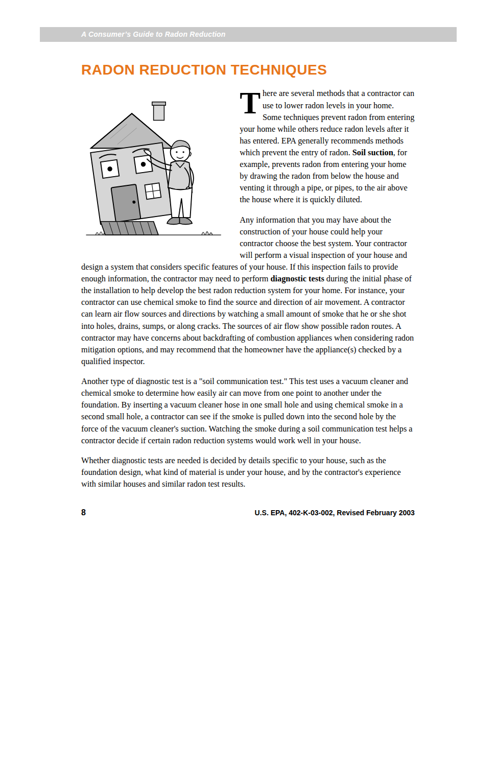A Consumer’s Guide to Radon Reduction
RADON REDUCTION TECHNIQUES
There are several methods that a contractor can use to lower radon levels in your home. Some techniques prevent radon from entering your home while others reduce radon levels after it has entered. EPA generally recommends methods which prevent the entry of radon. Soil suction, for example, prevents radon from entering your home by drawing the radon from below the house and venting it through a pipe, or pipes, to the air above the house where it is quickly diluted.
Any information that you may have about the construction of your house could help your contractor choose the best system. Your contractor will perform a visual inspection of your house and design a system that considers specific features of your house. If this inspection fails to provide enough information, the contractor may need to perform diagnostic tests during the initial phase of the installation to help develop the best radon reduction system for your home. For instance, your contractor can use chemical smoke to find the source and direction of air movement. A contractor can learn air flow sources and directions by watching a small amount of smoke that he or she shot into holes, drains, sumps, or along cracks. The sources of air flow show possible radon routes. A contractor may have concerns about backdrafting of combustion appliances when considering radon mitigation options, and may recommend that the homeowner have the appliance(s) checked by a qualified inspector.
Another type of diagnostic test is a "soil communication test." This test uses a vacuum cleaner and chemical smoke to determine how easily air can move from one point to another under the foundation. By inserting a vacuum cleaner hose in one small hole and using chemical smoke in a second small hole, a contractor can see if the smoke is pulled down into the second hole by the force of the vacuum cleaner's suction. Watching the smoke during a soil communication test helps a contractor decide if certain radon reduction systems would work well in your house.
Whether diagnostic tests are needed is decided by details specific to your house, such as the foundation design, what kind of material is under your house, and by the contractor's experience with similar houses and similar radon test results.
8 U.S. EPA, 402-K-03-002, Revised February 2003